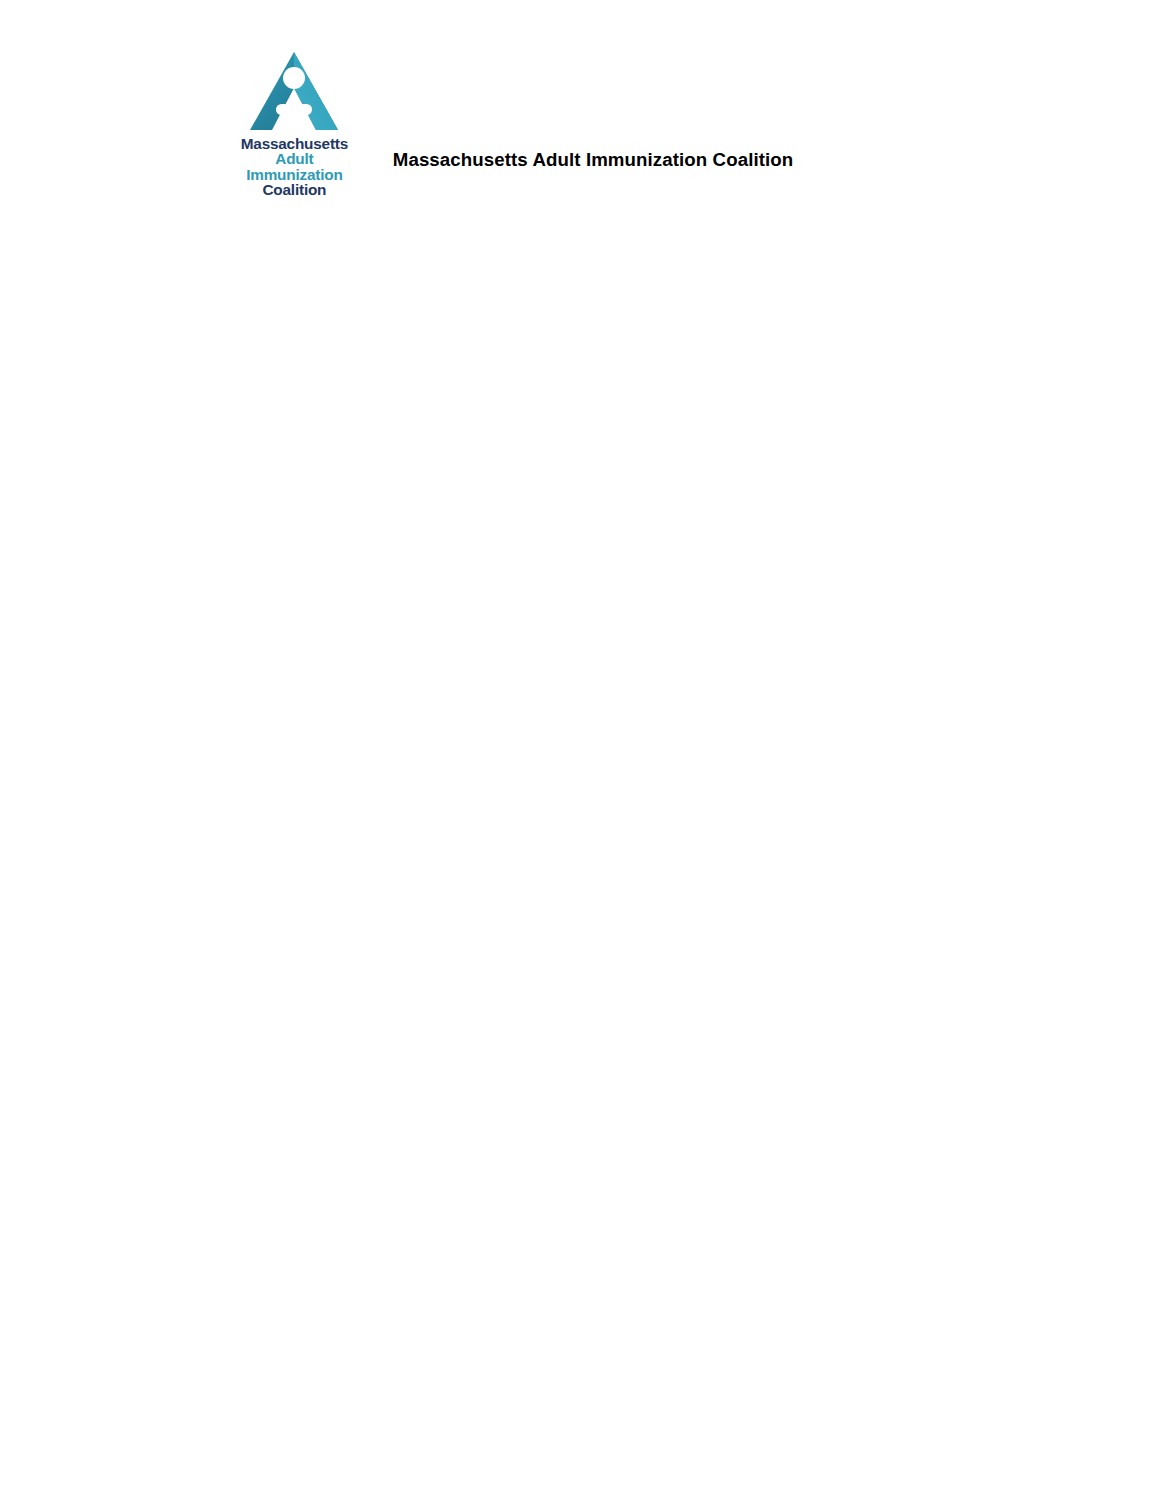Massachusetts Adult Immunization Coalition
Massachusetts Adult Immunization Coalition